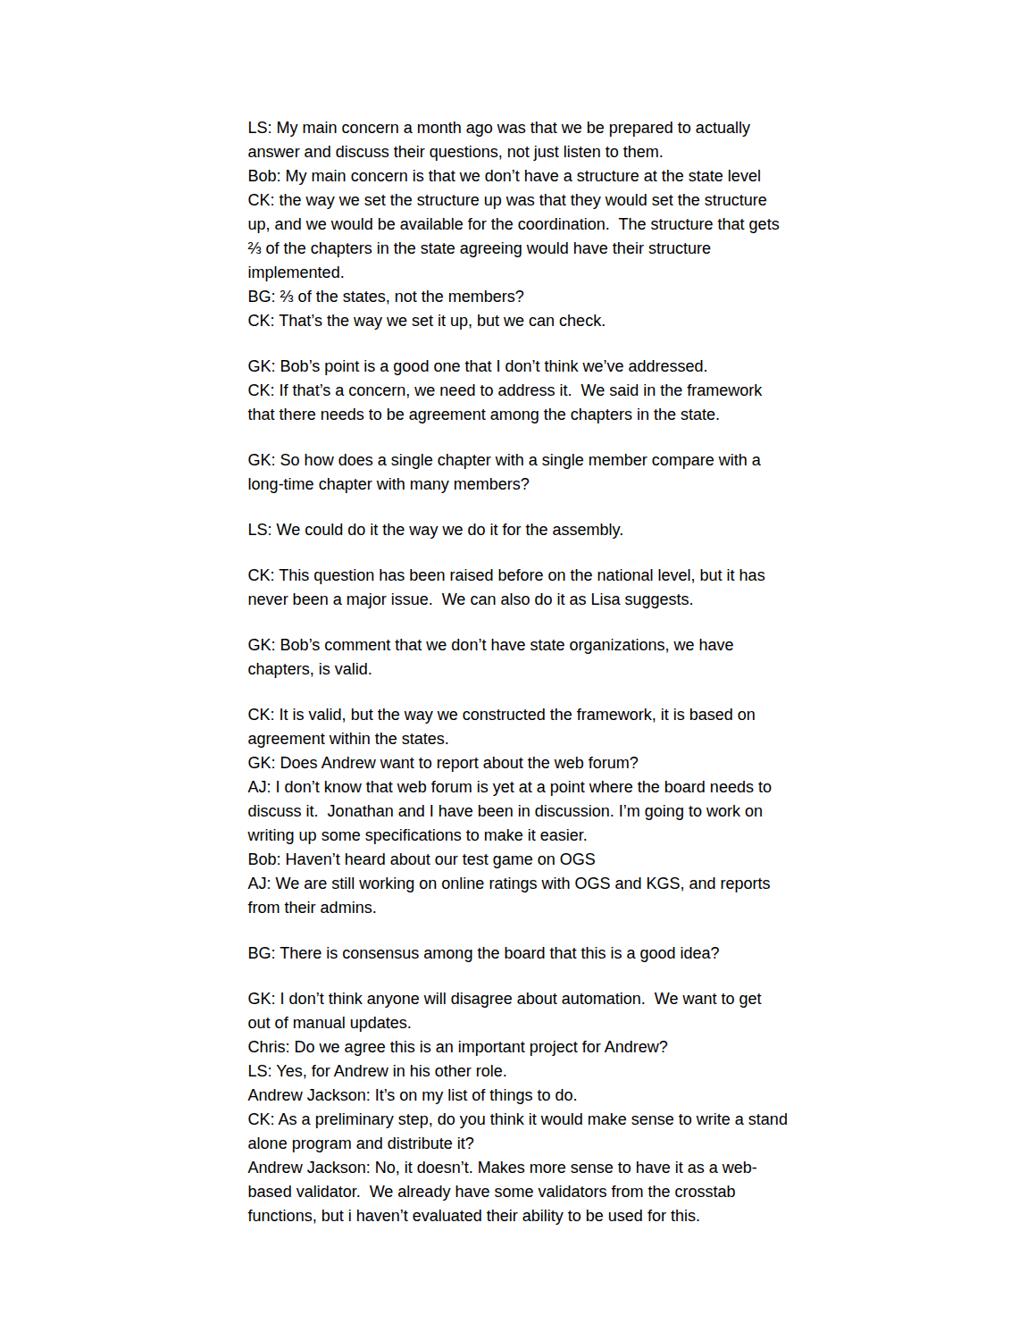LS: My main concern a month ago was that we be prepared to actually answer and discuss their questions, not just listen to them.
Bob: My main concern is that we don’t have a structure at the state level
CK: the way we set the structure up was that they would set the structure up, and we would be available for the coordination. The structure that gets ⅔ of the chapters in the state agreeing would have their structure implemented.
BG: ⅔ of the states, not the members?
CK: That’s the way we set it up, but we can check.
GK: Bob’s point is a good one that I don’t think we’ve addressed.
CK: If that’s a concern, we need to address it. We said in the framework that there needs to be agreement among the chapters in the state.
GK: So how does a single chapter with a single member compare with a long-time chapter with many members?
LS: We could do it the way we do it for the assembly.
CK: This question has been raised before on the national level, but it has never been a major issue. We can also do it as Lisa suggests.
GK: Bob’s comment that we don’t have state organizations, we have chapters, is valid.
CK: It is valid, but the way we constructed the framework, it is based on agreement within the states.
GK: Does Andrew want to report about the web forum?
AJ: I don’t know that web forum is yet at a point where the board needs to discuss it. Jonathan and I have been in discussion. I’m going to work on writing up some specifications to make it easier.
Bob: Haven’t heard about our test game on OGS
AJ: We are still working on online ratings with OGS and KGS, and reports from their admins.
BG: There is consensus among the board that this is a good idea?
GK: I don’t think anyone will disagree about automation. We want to get out of manual updates.
Chris: Do we agree this is an important project for Andrew?
LS: Yes, for Andrew in his other role.
Andrew Jackson: It’s on my list of things to do.
CK: As a preliminary step, do you think it would make sense to write a stand alone program and distribute it?
Andrew Jackson: No, it doesn’t. Makes more sense to have it as a web-based validator. We already have some validators from the crosstab functions, but i haven’t evaluated their ability to be used for this.